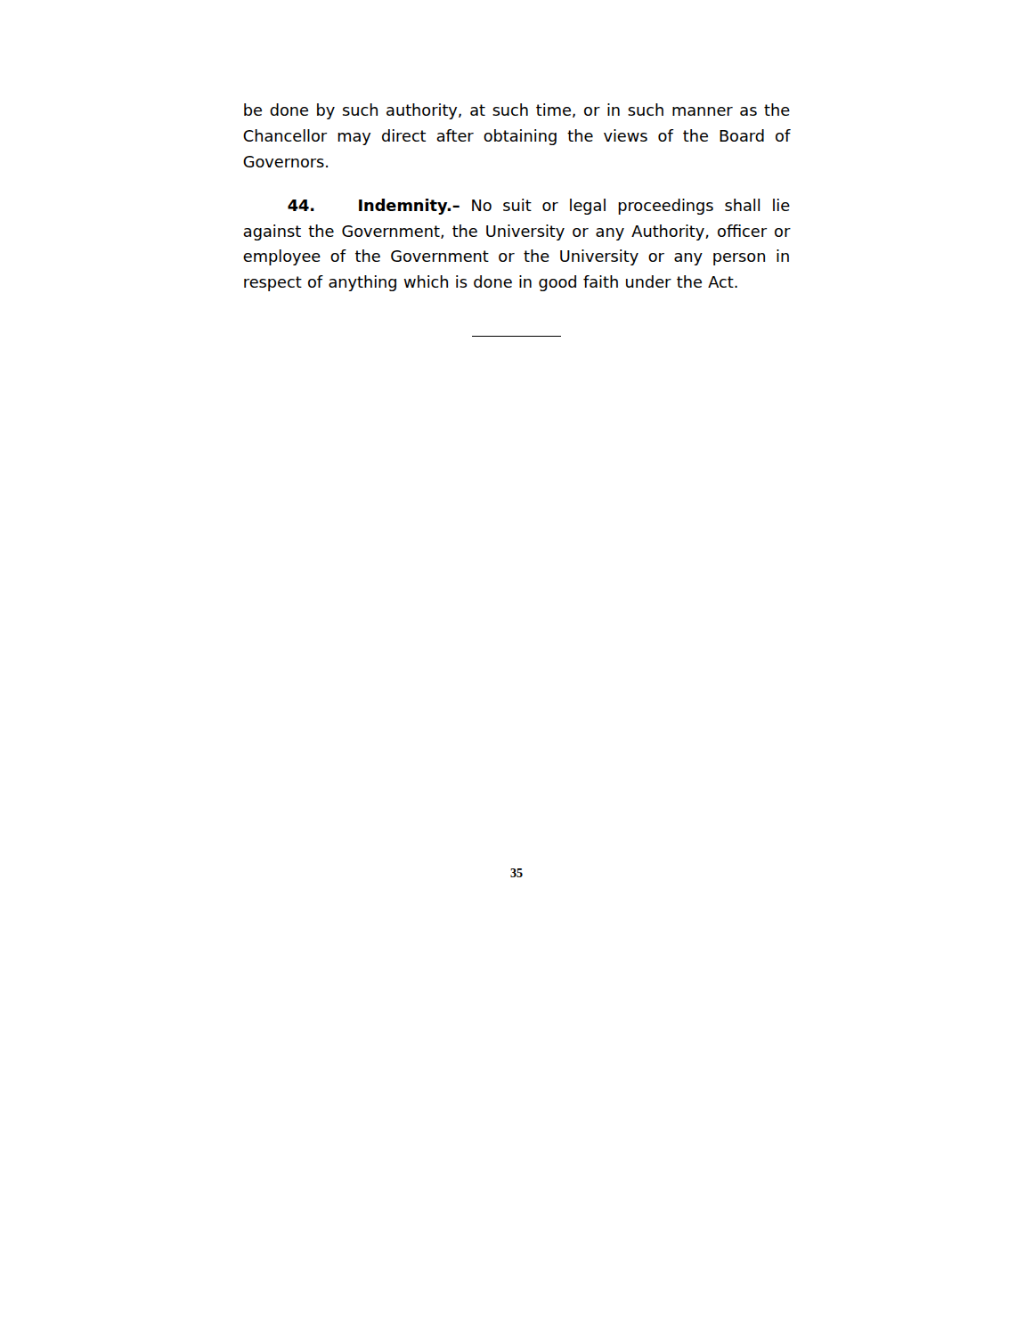be done by such authority, at such time, or in such manner as the Chancellor may direct after obtaining the views of the Board of Governors.
44. Indemnity.– No suit or legal proceedings shall lie against the Government, the University or any Authority, officer or employee of the Government or the University or any person in respect of anything which is done in good faith under the Act.
35